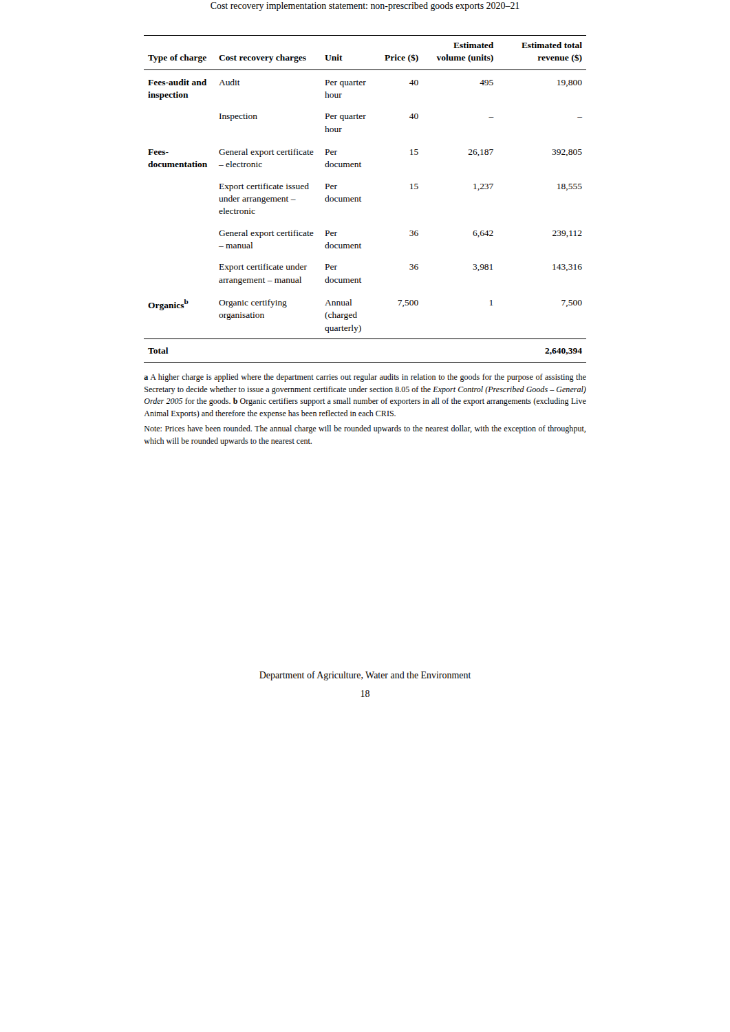Cost recovery implementation statement: non-prescribed goods exports 2020–21
| Type of charge | Cost recovery charges | Unit | Price ($) | Estimated volume (units) | Estimated total revenue ($) |
| --- | --- | --- | --- | --- | --- |
| Fees-audit and inspection | Audit | Per quarter hour | 40 | 495 | 19,800 |
| | Inspection | Per quarter hour | 40 | – | – |
| Fees-documentation | General export certificate – electronic | Per document | 15 | 26,187 | 392,805 |
| | Export certificate issued under arrangement – electronic | Per document | 15 | 1,237 | 18,555 |
| | General export certificate – manual | Per document | 36 | 6,642 | 239,112 |
| | Export certificate under arrangement – manual | Per document | 36 | 3,981 | 143,316 |
| Organics b | Organic certifying organisation | Annual (charged quarterly) | 7,500 | 1 | 7,500 |
| Total | | | | | 2,640,394 |
a A higher charge is applied where the department carries out regular audits in relation to the goods for the purpose of assisting the Secretary to decide whether to issue a government certificate under section 8.05 of the Export Control (Prescribed Goods – General) Order 2005 for the goods. b Organic certifiers support a small number of exporters in all of the export arrangements (excluding Live Animal Exports) and therefore the expense has been reflected in each CRIS.
Note: Prices have been rounded. The annual charge will be rounded upwards to the nearest dollar, with the exception of throughput, which will be rounded upwards to the nearest cent.
Department of Agriculture, Water and the Environment
18